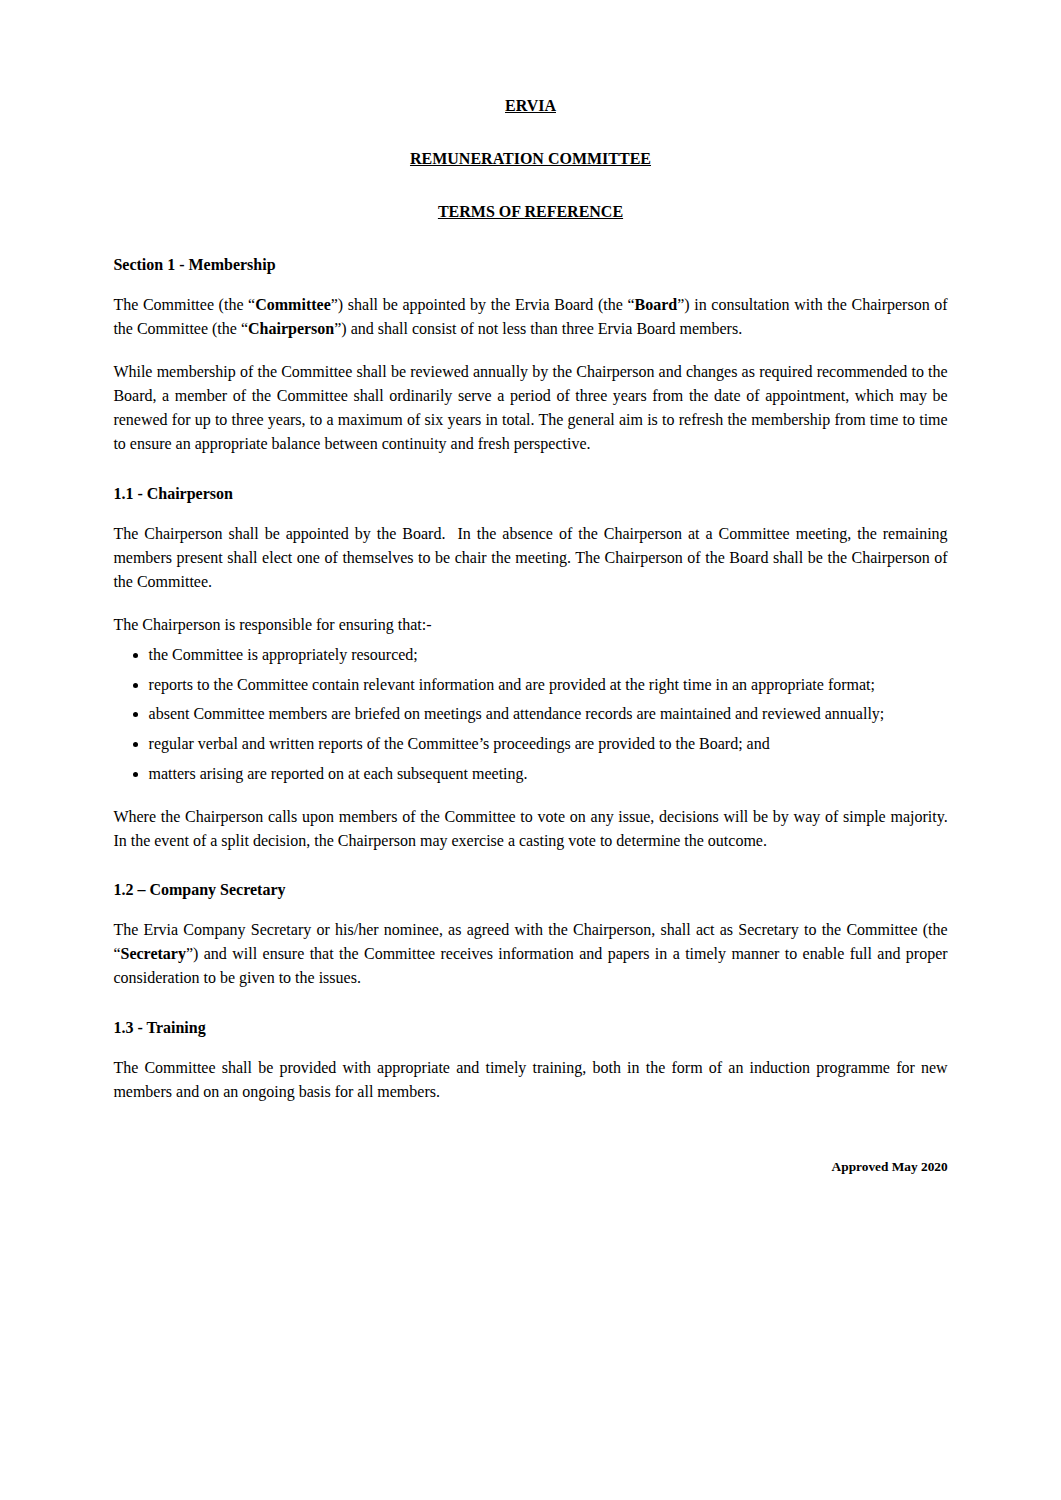ERVIA
REMUNERATION COMMITTEE
TERMS OF REFERENCE
Section 1 - Membership
The Committee (the “Committee”) shall be appointed by the Ervia Board (the “Board”) in consultation with the Chairperson of the Committee (the “Chairperson”) and shall consist of not less than three Ervia Board members.
While membership of the Committee shall be reviewed annually by the Chairperson and changes as required recommended to the Board, a member of the Committee shall ordinarily serve a period of three years from the date of appointment, which may be renewed for up to three years, to a maximum of six years in total. The general aim is to refresh the membership from time to time to ensure an appropriate balance between continuity and fresh perspective.
1.1 - Chairperson
The Chairperson shall be appointed by the Board. In the absence of the Chairperson at a Committee meeting, the remaining members present shall elect one of themselves to be chair the meeting. The Chairperson of the Board shall be the Chairperson of the Committee.
The Chairperson is responsible for ensuring that:-
the Committee is appropriately resourced;
reports to the Committee contain relevant information and are provided at the right time in an appropriate format;
absent Committee members are briefed on meetings and attendance records are maintained and reviewed annually;
regular verbal and written reports of the Committee’s proceedings are provided to the Board; and
matters arising are reported on at each subsequent meeting.
Where the Chairperson calls upon members of the Committee to vote on any issue, decisions will be by way of simple majority. In the event of a split decision, the Chairperson may exercise a casting vote to determine the outcome.
1.2 – Company Secretary
The Ervia Company Secretary or his/her nominee, as agreed with the Chairperson, shall act as Secretary to the Committee (the “Secretary”) and will ensure that the Committee receives information and papers in a timely manner to enable full and proper consideration to be given to the issues.
1.3 - Training
The Committee shall be provided with appropriate and timely training, both in the form of an induction programme for new members and on an ongoing basis for all members.
Approved May 2020